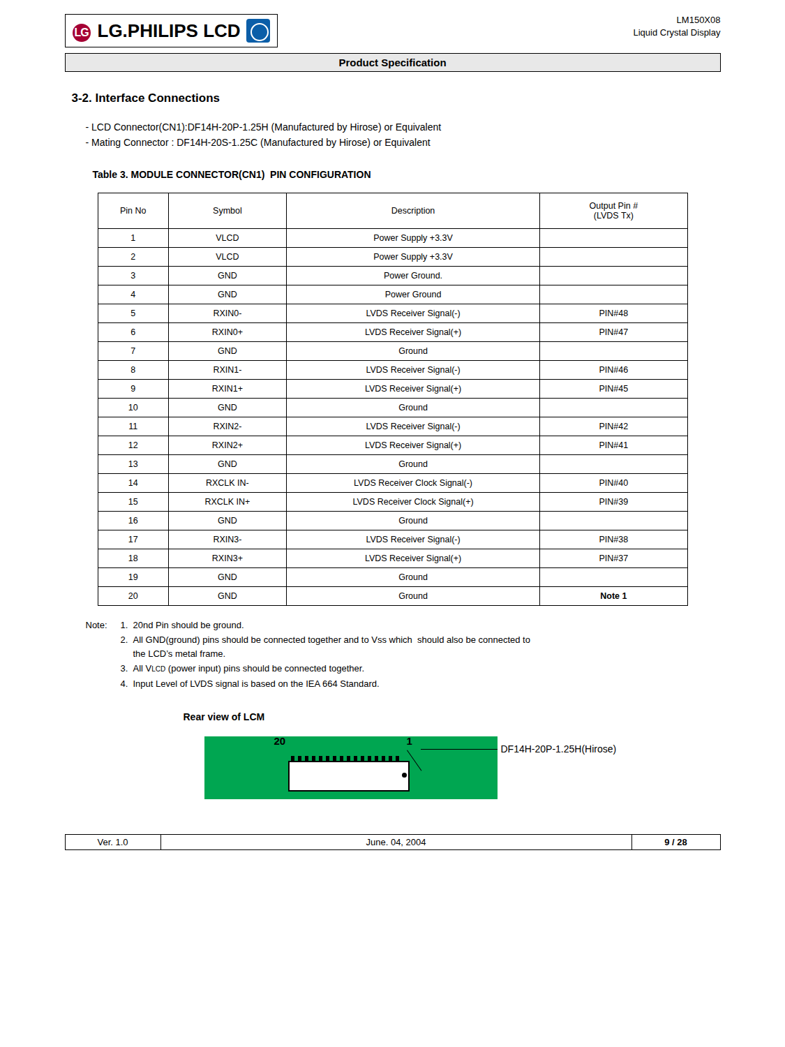LG LG.PHILIPS LCD
LM150X08
Liquid Crystal Display
Product Specification
3-2. Interface Connections
- LCD Connector(CN1):DF14H-20P-1.25H (Manufactured by Hirose) or Equivalent
- Mating Connector : DF14H-20S-1.25C (Manufactured by Hirose) or Equivalent
Table 3. MODULE CONNECTOR(CN1) PIN CONFIGURATION
| Pin No | Symbol | Description | Output Pin # (LVDS Tx) |
| --- | --- | --- | --- |
| 1 | VLCD | Power Supply +3.3V | |
| 2 | VLCD | Power Supply +3.3V | |
| 3 | GND | Power Ground. | |
| 4 | GND | Power Ground | |
| 5 | RXIN0- | LVDS Receiver Signal(-) | PIN#48 |
| 6 | RXIN0+ | LVDS Receiver Signal(+) | PIN#47 |
| 7 | GND | Ground | |
| 8 | RXIN1- | LVDS Receiver Signal(-) | PIN#46 |
| 9 | RXIN1+ | LVDS Receiver Signal(+) | PIN#45 |
| 10 | GND | Ground | |
| 11 | RXIN2- | LVDS Receiver Signal(-) | PIN#42 |
| 12 | RXIN2+ | LVDS Receiver Signal(+) | PIN#41 |
| 13 | GND | Ground | |
| 14 | RXCLK IN- | LVDS Receiver Clock Signal(-) | PIN#40 |
| 15 | RXCLK IN+ | LVDS Receiver Clock Signal(+) | PIN#39 |
| 16 | GND | Ground | |
| 17 | RXIN3- | LVDS Receiver Signal(-) | PIN#38 |
| 18 | RXIN3+ | LVDS Receiver Signal(+) | PIN#37 |
| 19 | GND | Ground | |
| 20 | GND | Ground | Note 1 |
Note:
1. 20nd Pin should be ground.
2. All GND(ground) pins should be connected together and to Vss which should also be connected to the LCD’s metal frame.
3. All VLCD (power input) pins should be connected together.
4. Input Level of LVDS signal is based on the IEA 664 Standard.
Rear view of LCM
20
1
DF14H-20P-1.25H(Hirose)
Ver. 1.0
June. 04, 2004
9 / 28